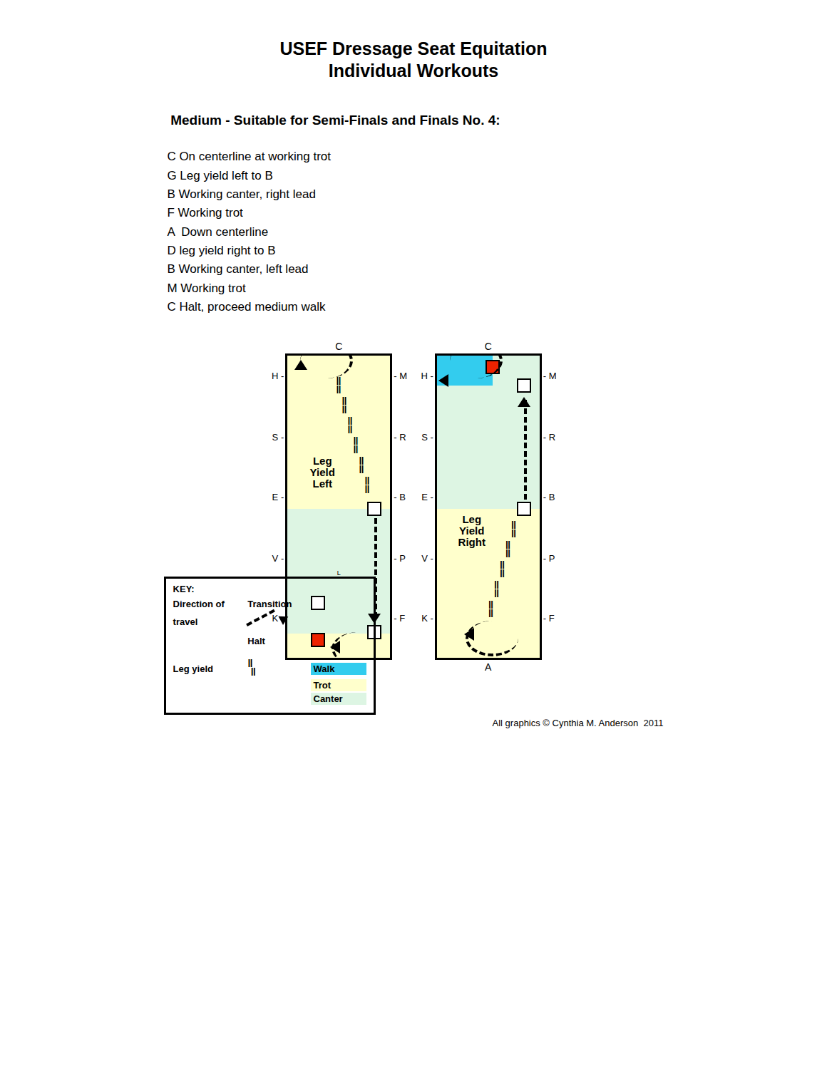USEF Dressage Seat Equitation
Individual Workouts
Medium - Suitable for Semi-Finals and Finals No. 4:
C On centerline at working trot
G Leg yield left to B
B Working canter, right lead
F Working trot
A Down centerline
D leg yield right to B
B Working canter, left lead
M Working trot
C Halt, proceed medium walk
C
L
Leg
Yield
Left
‖
‖
‖
‖
‖
‖
‖
‖
‖
‖
‖
‖
A
H S E V K
M R B P F
C
Leg
Yield
Right
‖
‖
‖
‖
‖
‖
‖
‖
‖
‖
A
H S E V K
M R B P F
| KEY: | | |
| Direction of | Transition | |
| travel | | |
| | Halt | |
| Leg yield | ‖ ‖ | Walk |
| | | Trot |
| | | Canter |
All graphics © Cynthia M. Anderson 2011